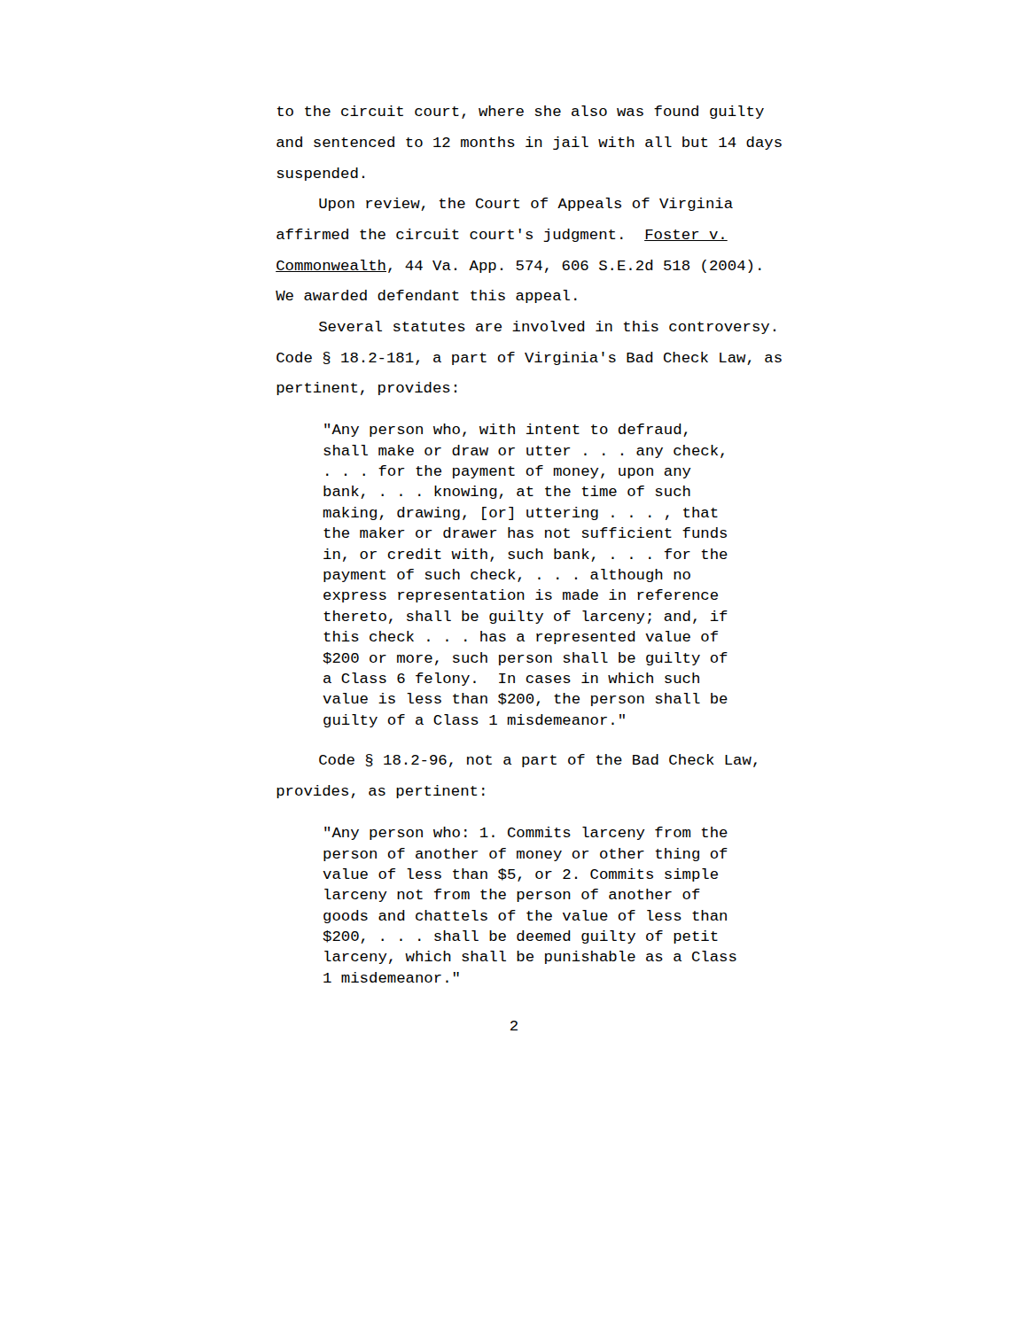to the circuit court, where she also was found guilty and sentenced to 12 months in jail with all but 14 days suspended.
Upon review, the Court of Appeals of Virginia affirmed the circuit court's judgment. Foster v. Commonwealth, 44 Va. App. 574, 606 S.E.2d 518 (2004). We awarded defendant this appeal.
Several statutes are involved in this controversy. Code § 18.2-181, a part of Virginia's Bad Check Law, as pertinent, provides:
"Any person who, with intent to defraud, shall make or draw or utter . . . any check, . . . for the payment of money, upon any bank, . . . knowing, at the time of such making, drawing, [or] uttering . . . , that the maker or drawer has not sufficient funds in, or credit with, such bank, . . . for the payment of such check, . . . although no express representation is made in reference thereto, shall be guilty of larceny; and, if this check . . . has a represented value of $200 or more, such person shall be guilty of a Class 6 felony. In cases in which such value is less than $200, the person shall be guilty of a Class 1 misdemeanor."
Code § 18.2-96, not a part of the Bad Check Law,
provides, as pertinent:
"Any person who: 1. Commits larceny from the person of another of money or other thing of value of less than $5, or 2. Commits simple larceny not from the person of another of goods and chattels of the value of less than $200, . . . shall be deemed guilty of petit larceny, which shall be punishable as a Class 1 misdemeanor."
2